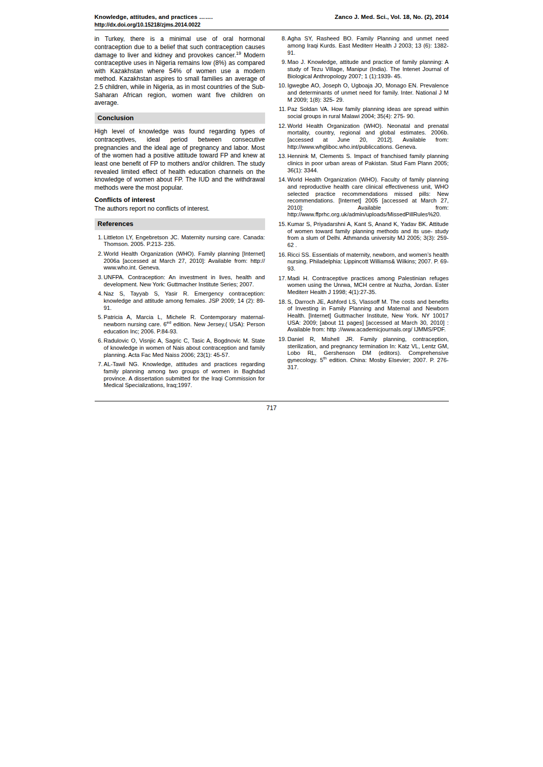Knowledge, attitudes, and practices …….
Zanco J. Med. Sci., Vol. 18, No. (2), 2014
http://dx.doi.org/10.15218/zjms.2014.0022
in Turkey, there is a minimal use of oral hormonal contraception due to a belief that such contraception causes damage to liver and kidney and provokes cancer.19 Modern contraceptive uses in Nigeria remains low (8%) as compared with Kazakhstan where 54% of women use a modern method. Kazakhstan aspires to small families an average of 2.5 children, while in Nigeria, as in most countries of the Sub-Saharan African region, women want five children on average.
Conclusion
High level of knowledge was found regarding types of contraceptives, ideal period between consecutive pregnancies and the ideal age of pregnancy and labor. Most of the women had a positive attitude toward FP and knew at least one benefit of FP to mothers and/or children. The study revealed limited effect of health education channels on the knowledge of women about FP. The IUD and the withdrawal methods were the most popular.
Conflicts of interest
The authors report no conflicts of interest.
References
Littleton LY, Engebretson JC. Maternity nursing care. Canada: Thomson. 2005. P.213- 235.
World Health Organization (WHO). Family planning [Internet] 2006a [accessed at March 27, 2010]: Available from: http:// www.who.int. Geneva.
UNFPA. Contraception: An investment in lives, health and development. New York: Guttmacher Institute Series; 2007.
Naz S, Tayyab S, Yasir R. Emergency contraception: knowledge and attitude among females. JSP 2009; 14 (2): 89-91.
Patricia A, Marcia L, Michele R. Contemporary maternal- newborn nursing care. 6ed edition. New Jersey.( USA): Person education Inc; 2006. P.84-93.
Radulovic O, Visnjic A, Sagric C, Tasic A, Bogdnovic M. State of knowledge in women of Nais about contraception and family planning. Acta Fac Med Naiss 2006; 23(1): 45-57.
AL-Tawil NG. Knowledge, attitudes and practices regarding family planning among two groups of women in Baghdad province. A dissertation submitted for the Iraqi Commission for Medical Specializations, Iraq;1997.
Agha SY, Rasheed BO. Family Planning and unmet need among Iraqi Kurds. East Mediterr Health J 2003; 13 (6): 1382- 91.
Mao J. Knowledge, attitude and practice of family planning: A study of Tezu Village, Manipur (India). The Intenet Journal of Biological Anthropology 2007; 1 (1):1939- 45.
Igwegbe AO, Joseph O, Ugboaja JO, Monago EN. Prevalence and determinants of unmet need for family. Inter. National J M M 2009; 1(8): 325- 29.
Paz Soldan VA. How family planning ideas are spread within social groups in rural Malawi 2004; 35(4): 275- 90.
World Health Organization (WHO). Neonatal and prenatal mortality, country, regional and global estimates. 2006b. [accessed at June 20, 2012]. Available from: http://www.whgliboc.who.int/publiccations. Geneva.
Hennink M, Clements S. Impact of franchised family planning clinics in poor urban areas of Pakistan. Stud Fam Plann 2005; 36(1): 3344.
World Health Organization (WHO). Faculty of family planning and reproductive health care clinical effectiveness unit, WHO selected practice recommendations missed pills: New recommendations. [Internet] 2005 [accessed at March 27, 2010]: Available from: http://www.ffprhc.org.uk/admin/uploads/MissedPillRules%20.
Kumar S, Priyadarshni A, Kant S, Anand K, Yadav BK. Attitude of women toward family planning methods and its use- study from a slum of Delhi. Athmanda university MJ 2005; 3(3): 259-62 .
Ricci SS. Essentials of maternity, newborn, and women’s health nursing. Philadelphia: Lippincott Williams& Wilkins; 2007. P. 69- 93.
Madi H. Contraceptive practices among Palestinian refuges women using the Unrwa, MCH centre at Nuzha, Jordan. Ester Mediterr Health J 1998; 4(1):27-35.
S, Darroch JE, Ashford LS, Vlassoff M. The costs and benefits of Investing in Family Planning and Maternal and Newborn Health. [Internet] Guttmacher Institute, New York. NY 10017 USA: 2009; [about 11 pages] [accessed at March 30, 2010] : Available from: http ://www.academicjournals.org/ IJMMS/PDF.
Daniel R, Mishell JR. Family planning, contraception, sterilization, and pregnancy termination In: Katz VL, Lentz GM, Lobo RL, Gershenson DM (editors). Comprehensive gynecology. 5th edition. China: Mosby Elsevier; 2007. P. 276-317.
717